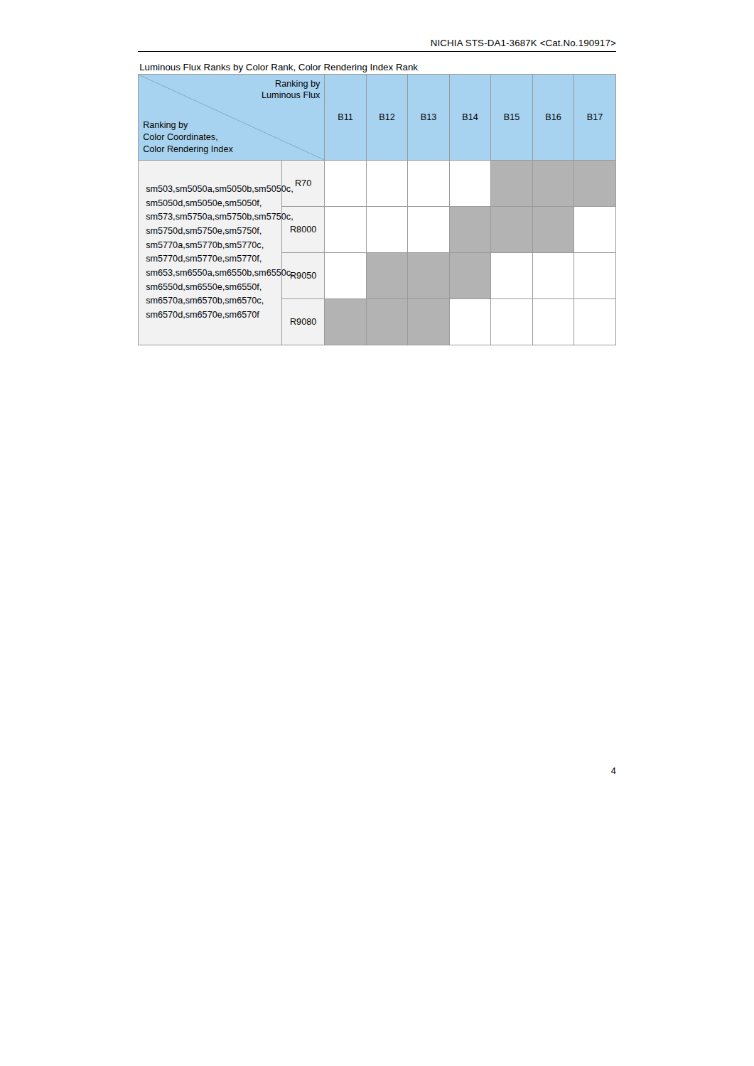NICHIA STS-DA1-3687K <Cat.No.190917>
Luminous Flux Ranks by Color Rank, Color Rendering Index Rank
| Ranking by Luminous Flux Ranking by Color Coordinates, Color Rendering Index | B11 | B12 | B13 | B14 | B15 | B16 | B17 |
| sm503,sm5050a,sm5050b,sm5050c, sm5050d,sm5050e,sm5050f, sm573,sm5750a,sm5750b,sm5750c, sm5750d,sm5750e,sm5750f, sm5770a,sm5770b,sm5770c, sm5770d,sm5770e,sm5770f, sm653,sm6550a,sm6550b,sm6550c, sm6550d,sm6550e,sm6550f, sm6570a,sm6570b,sm6570c, sm6570d,sm6570e,sm6570f | R70 | | | | | | | |
| R8000 | | | | | | | |
| R9050 | | | | | | | |
| R9080 | | | | | | | |
4